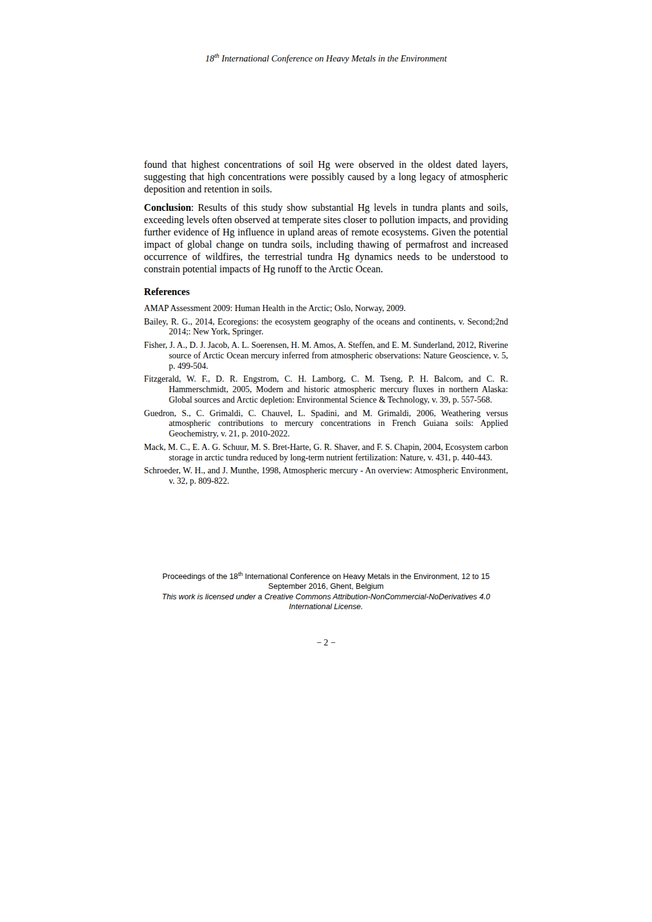18th International Conference on Heavy Metals in the Environment
found that highest concentrations of soil Hg were observed in the oldest dated layers, suggesting that high concentrations were possibly caused by a long legacy of atmospheric deposition and retention in soils.
Conclusion: Results of this study show substantial Hg levels in tundra plants and soils, exceeding levels often observed at temperate sites closer to pollution impacts, and providing further evidence of Hg influence in upland areas of remote ecosystems. Given the potential impact of global change on tundra soils, including thawing of permafrost and increased occurrence of wildfires, the terrestrial tundra Hg dynamics needs to be understood to constrain potential impacts of Hg runoff to the Arctic Ocean.
References
AMAP Assessment 2009: Human Health in the Arctic; Oslo, Norway, 2009.
Bailey, R. G., 2014, Ecoregions: the ecosystem geography of the oceans and continents, v. Second;2nd 2014;: New York, Springer.
Fisher, J. A., D. J. Jacob, A. L. Soerensen, H. M. Amos, A. Steffen, and E. M. Sunderland, 2012, Riverine source of Arctic Ocean mercury inferred from atmospheric observations: Nature Geoscience, v. 5, p. 499-504.
Fitzgerald, W. F., D. R. Engstrom, C. H. Lamborg, C. M. Tseng, P. H. Balcom, and C. R. Hammerschmidt, 2005, Modern and historic atmospheric mercury fluxes in northern Alaska: Global sources and Arctic depletion: Environmental Science & Technology, v. 39, p. 557-568.
Guedron, S., C. Grimaldi, C. Chauvel, L. Spadini, and M. Grimaldi, 2006, Weathering versus atmospheric contributions to mercury concentrations in French Guiana soils: Applied Geochemistry, v. 21, p. 2010-2022.
Mack, M. C., E. A. G. Schuur, M. S. Bret-Harte, G. R. Shaver, and F. S. Chapin, 2004, Ecosystem carbon storage in arctic tundra reduced by long-term nutrient fertilization: Nature, v. 431, p. 440-443.
Schroeder, W. H., and J. Munthe, 1998, Atmospheric mercury - An overview: Atmospheric Environment, v. 32, p. 809-822.
Proceedings of the 18th International Conference on Heavy Metals in the Environment, 12 to 15 September 2016, Ghent, Belgium
This work is licensed under a Creative Commons Attribution-NonCommercial-NoDerivatives 4.0 International License.
− 2 −